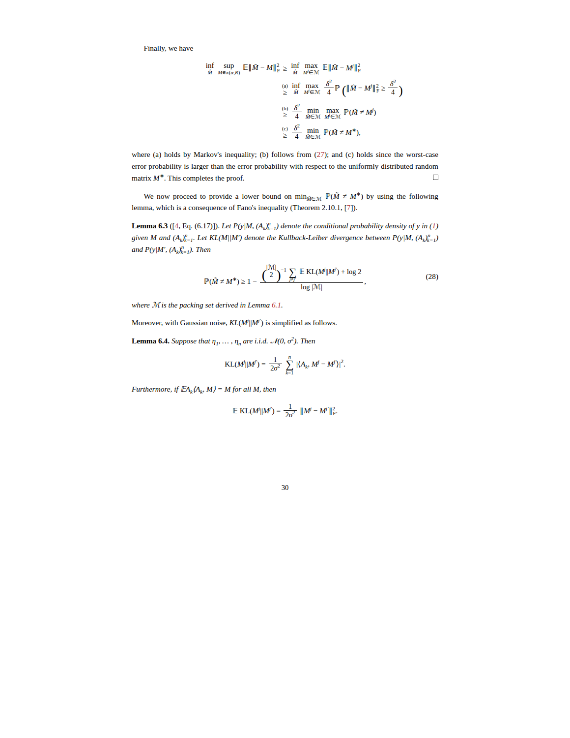Finally, we have
inf M̂ sup M∊κ(α,R) 𝔼∥M̂ − M∥2F
≥
inf M̂ max Mj∈ℳ 𝔼∥M̂ − Mj∥2F
(a)≥
inf M̂ max Mj∈ℳ δ24 ℙ (∥M̂ − Mj∥2F ≥ δ24)
(b)≥
δ24 min M̃∈ℳ max Mj∈ℳ ℙ(M̃ ≠ Mj)
(c)≥
δ24 min M̃∈ℳ ℙ(M̃ ≠ M∗),
where (a) holds by Markov's inequality; (b) follows from (27); and (c) holds since the worst-case error probability is larger than the error probability with respect to the uniformly distributed random matrix M∗. This completes the proof.
We now proceed to provide a lower bound on minM̃∈ℳ ℙ(M̃ ≠ M∗) by using the following lemma, which is a consequence of Fano's inequality (Theorem 2.10.1, [7]).
Lemma 6.3 ([4, Eq. (6.17)]). Let P(y|M, (Ak)nk=1) denote the conditional probability density of y in (1) given M and (Ak)nk=1. Let KL(M||M′) denote the Kullback-Leiber divergence between P(y|M, (Ak)nk=1) and P(y|M′, (Ak)nk=1). Then
ℙ(M̃ ≠ M∗) ≥ 1 − (|ℳ|2)−1 x∑j≠j′ 𝔼 KL(Mj||Mj′) + log 2 log |ℳ| , (28)
where ℳ is the packing set derived in Lemma 6.1.
Moreover, with Gaussian noise, KL(Mj||Mj′) is simplified as follows.
Lemma 6.4. Suppose that η1, … , ηn are i.i.d. 𝒩(0, σ2). Then
KL(Mj||Mj′) = 12σ2 n∑k=1 |⟨Ak, Mj − Mj′⟩|2.
Furthermore, if 𝔼Ak⟨Ak, M⟩ = M for all M, then
𝔼 KL(Mj||Mj′) = 12σ2 ∥Mj − Mj′∥2F.
30